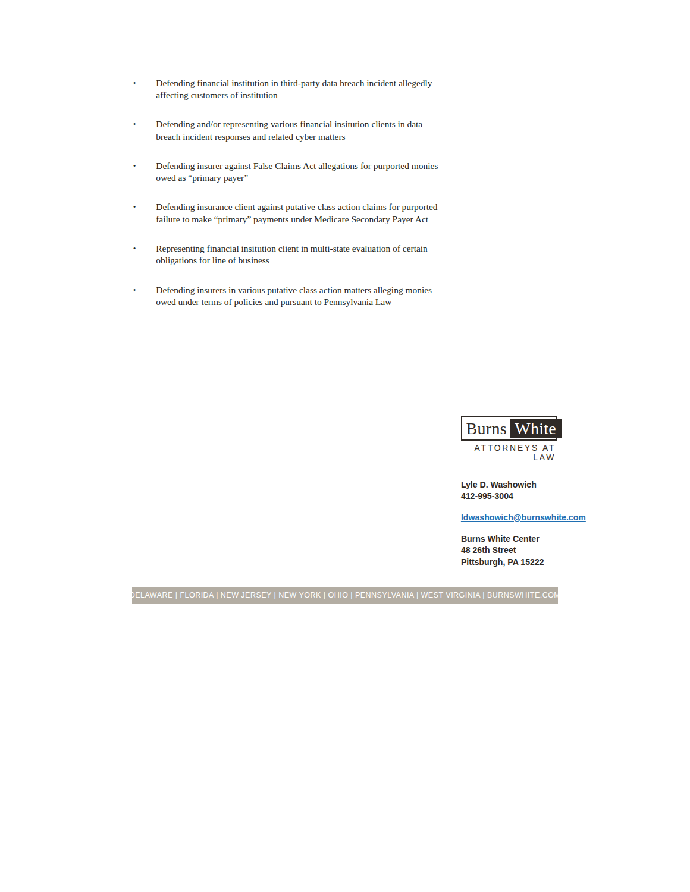Defending financial institution in third-party data breach incident allegedly affecting customers of institution
Defending and/or representing various financial insitution clients in data breach incident responses and related cyber matters
Defending insurer against False Claims Act allegations for purported monies owed as “primary payer”
Defending insurance client against putative class action claims for purported failure to make “primary” payments under Medicare Secondary Payer Act
Representing financial insitution client in multi-state evaluation of certain obligations for line of business
Defending insurers in various putative class action matters alleging monies owed under terms of policies and pursuant to Pennsylvania Law
Burns White
ATTORNEYS AT LAW
Lyle D. Washowich
412-995-3004
ldwashowich@burnswhite.com
Burns White Center
48 26th Street
Pittsburgh, PA 15222
DELAWARE | FLORIDA | NEW JERSEY | NEW YORK | OHIO | PENNSYLVANIA | WEST VIRGINIA | BURNSWHITE.COM